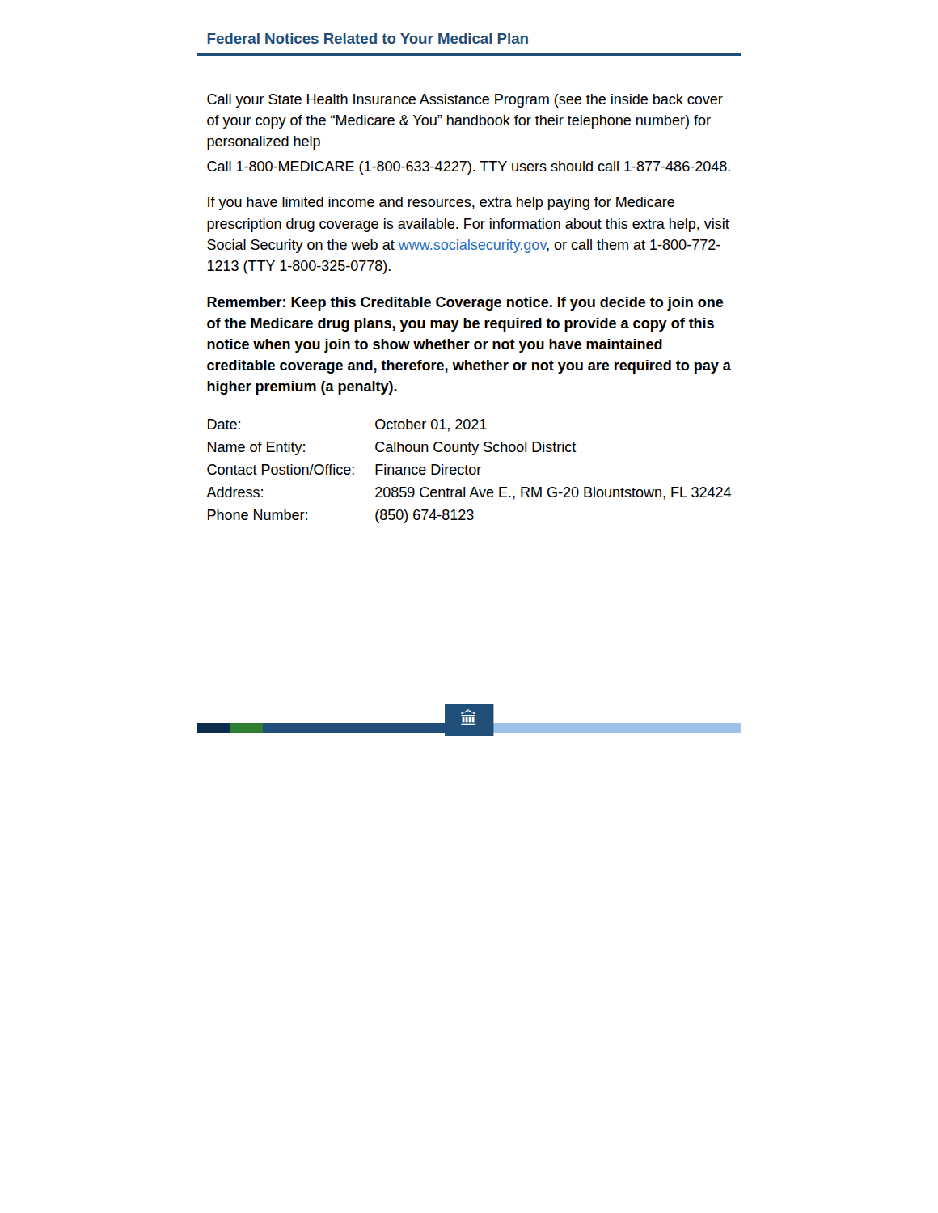Federal Notices Related to Your Medical Plan
Call your State Health Insurance Assistance Program (see the inside back cover of your copy of the “Medicare & You” handbook for their telephone number) for personalized help
Call 1-800-MEDICARE (1-800-633-4227). TTY users should call 1-877-486-2048.
If you have limited income and resources, extra help paying for Medicare prescription drug coverage is available. For information about this extra help, visit Social Security on the web at www.socialsecurity.gov, or call them at 1-800-772-1213 (TTY 1-800-325-0778).
Remember: Keep this Creditable Coverage notice. If you decide to join one of the Medicare drug plans, you may be required to provide a copy of this notice when you join to show whether or not you have maintained creditable coverage and, therefore, whether or not you are required to pay a higher premium (a penalty).
| Date: | October 01, 2021 |
| Name of Entity: | Calhoun County School District |
| Contact Postion/Office: | Finance Director |
| Address: | 20859 Central Ave E., RM G-20 Blountstown, FL 32424 |
| Phone Number: | (850) 674-8123 |
🏛